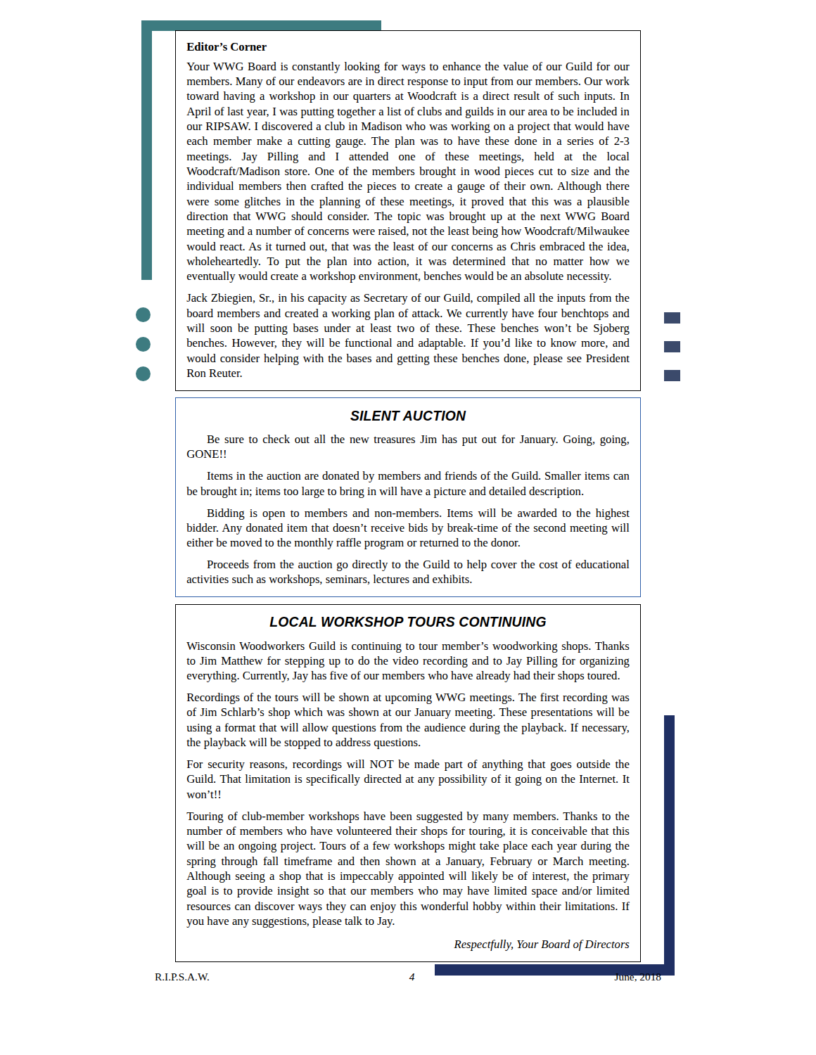Editor’s Corner
Your WWG Board is constantly looking for ways to enhance the value of our Guild for our members. Many of our endeavors are in direct response to input from our members. Our work toward having a workshop in our quarters at Woodcraft is a direct result of such inputs. In April of last year, I was putting together a list of clubs and guilds in our area to be included in our RIPSAW. I discovered a club in Madison who was working on a project that would have each member make a cutting gauge. The plan was to have these done in a series of 2-3 meetings. Jay Pilling and I attended one of these meetings, held at the local Woodcraft/Madison store. One of the members brought in wood pieces cut to size and the individual members then crafted the pieces to create a gauge of their own. Although there were some glitches in the planning of these meetings, it proved that this was a plausible direction that WWG should consider. The topic was brought up at the next WWG Board meeting and a number of concerns were raised, not the least being how Woodcraft/Milwaukee would react. As it turned out, that was the least of our concerns as Chris embraced the idea, wholeheartedly. To put the plan into action, it was determined that no matter how we eventually would create a workshop environment, benches would be an absolute necessity.
Jack Zbiegien, Sr., in his capacity as Secretary of our Guild, compiled all the inputs from the board members and created a working plan of attack. We currently have four benchtops and will soon be putting bases under at least two of these. These benches won’t be Sjoberg benches. However, they will be functional and adaptable. If you’d like to know more, and would consider helping with the bases and getting these benches done, please see President Ron Reuter.
SILENT AUCTION
Be sure to check out all the new treasures Jim has put out for January. Going, going, GONE!!
Items in the auction are donated by members and friends of the Guild. Smaller items can be brought in; items too large to bring in will have a picture and detailed description.
Bidding is open to members and non-members. Items will be awarded to the highest bidder. Any donated item that doesn’t receive bids by break-time of the second meeting will either be moved to the monthly raffle program or returned to the donor.
Proceeds from the auction go directly to the Guild to help cover the cost of educational activities such as workshops, seminars, lectures and exhibits.
LOCAL WORKSHOP TOURS CONTINUING
Wisconsin Woodworkers Guild is continuing to tour member’s woodworking shops. Thanks to Jim Matthew for stepping up to do the video recording and to Jay Pilling for organizing everything. Currently, Jay has five of our members who have already had their shops toured.
Recordings of the tours will be shown at upcoming WWG meetings. The first recording was of Jim Schlarb’s shop which was shown at our January meeting. These presentations will be using a format that will allow questions from the audience during the playback. If necessary, the playback will be stopped to address questions.
For security reasons, recordings will NOT be made part of anything that goes outside the Guild. That limitation is specifically directed at any possibility of it going on the Internet. It won’t!!
Touring of club-member workshops have been suggested by many members. Thanks to the number of members who have volunteered their shops for touring, it is conceivable that this will be an ongoing project. Tours of a few workshops might take place each year during the spring through fall timeframe and then shown at a January, February or March meeting. Although seeing a shop that is impeccably appointed will likely be of interest, the primary goal is to provide insight so that our members who may have limited space and/or limited resources can discover ways they can enjoy this wonderful hobby within their limitations. If you have any suggestions, please talk to Jay.
Respectfully, Your Board of Directors
R.I.P.S.A.W. 4 June, 2018